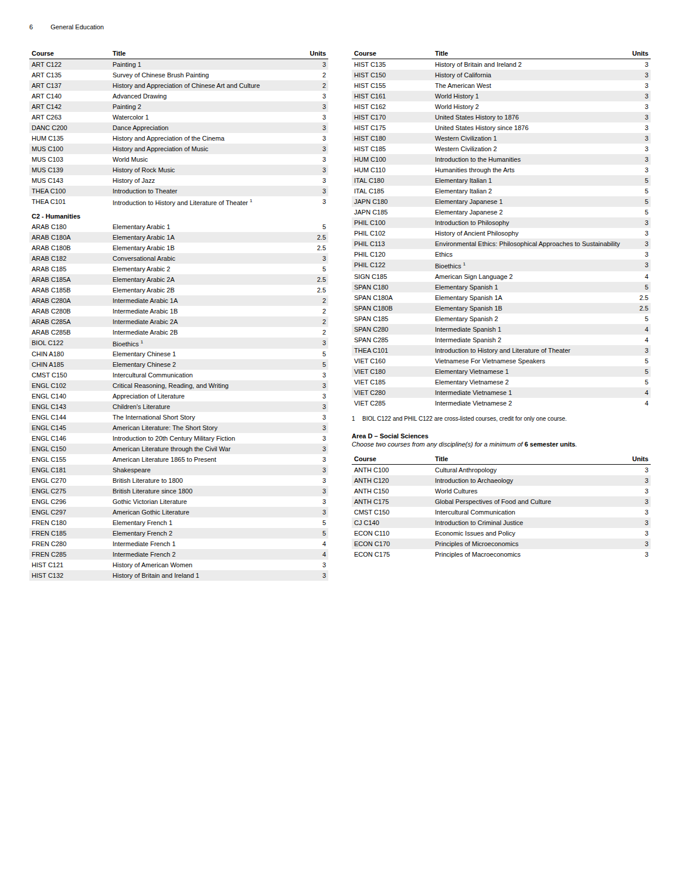6 General Education
| Course | Title | Units |
| --- | --- | --- |
| ART C122 | Painting 1 | 3 |
| ART C135 | Survey of Chinese Brush Painting | 2 |
| ART C137 | History and Appreciation of Chinese Art and Culture | 2 |
| ART C140 | Advanced Drawing | 3 |
| ART C142 | Painting 2 | 3 |
| ART C263 | Watercolor 1 | 3 |
| DANC C200 | Dance Appreciation | 3 |
| HUM C135 | History and Appreciation of the Cinema | 3 |
| MUS C100 | History and Appreciation of Music | 3 |
| MUS C103 | World Music | 3 |
| MUS C139 | History of Rock Music | 3 |
| MUS C143 | History of Jazz | 3 |
| THEA C100 | Introduction to Theater | 3 |
| THEA C101 | Introduction to History and Literature of Theater 1 | 3 |
| C2 - Humanities |
| ARAB C180 | Elementary Arabic 1 | 5 |
| ARAB C180A | Elementary Arabic 1A | 2.5 |
| ARAB C180B | Elementary Arabic 1B | 2.5 |
| ARAB C182 | Conversational Arabic | 3 |
| ARAB C185 | Elementary Arabic 2 | 5 |
| ARAB C185A | Elementary Arabic 2A | 2.5 |
| ARAB C185B | Elementary Arabic 2B | 2.5 |
| ARAB C280A | Intermediate Arabic 1A | 2 |
| ARAB C280B | Intermediate Arabic 1B | 2 |
| ARAB C285A | Intermediate Arabic 2A | 2 |
| ARAB C285B | Intermediate Arabic 2B | 2 |
| BIOL C122 | Bioethics 1 | 3 |
| CHIN A180 | Elementary Chinese 1 | 5 |
| CHIN A185 | Elementary Chinese 2 | 5 |
| CMST C150 | Intercultural Communication | 3 |
| ENGL C102 | Critical Reasoning, Reading, and Writing | 3 |
| ENGL C140 | Appreciation of Literature | 3 |
| ENGL C143 | Children's Literature | 3 |
| ENGL C144 | The International Short Story | 3 |
| ENGL C145 | American Literature: The Short Story | 3 |
| ENGL C146 | Introduction to 20th Century Military Fiction | 3 |
| ENGL C150 | American Literature through the Civil War | 3 |
| ENGL C155 | American Literature 1865 to Present | 3 |
| ENGL C181 | Shakespeare | 3 |
| ENGL C270 | British Literature to 1800 | 3 |
| ENGL C275 | British Literature since 1800 | 3 |
| ENGL C296 | Gothic Victorian Literature | 3 |
| ENGL C297 | American Gothic Literature | 3 |
| FREN C180 | Elementary French 1 | 5 |
| FREN C185 | Elementary French 2 | 5 |
| FREN C280 | Intermediate French 1 | 4 |
| FREN C285 | Intermediate French 2 | 4 |
| HIST C121 | History of American Women | 3 |
| HIST C132 | History of Britain and Ireland 1 | 3 |
| Course | Title | Units |
| --- | --- | --- |
| HIST C135 | History of Britain and Ireland 2 | 3 |
| HIST C150 | History of California | 3 |
| HIST C155 | The American West | 3 |
| HIST C161 | World History 1 | 3 |
| HIST C162 | World History 2 | 3 |
| HIST C170 | United States History to 1876 | 3 |
| HIST C175 | United States History since 1876 | 3 |
| HIST C180 | Western Civilization 1 | 3 |
| HIST C185 | Western Civilization 2 | 3 |
| HUM C100 | Introduction to the Humanities | 3 |
| HUM C110 | Humanities through the Arts | 3 |
| ITAL C180 | Elementary Italian 1 | 5 |
| ITAL C185 | Elementary Italian 2 | 5 |
| JAPN C180 | Elementary Japanese 1 | 5 |
| JAPN C185 | Elementary Japanese 2 | 5 |
| PHIL C100 | Introduction to Philosophy | 3 |
| PHIL C102 | History of Ancient Philosophy | 3 |
| PHIL C113 | Environmental Ethics: Philosophical Approaches to Sustainability | 3 |
| PHIL C120 | Ethics | 3 |
| PHIL C122 | Bioethics 1 | 3 |
| SIGN C185 | American Sign Language 2 | 4 |
| SPAN C180 | Elementary Spanish 1 | 5 |
| SPAN C180A | Elementary Spanish 1A | 2.5 |
| SPAN C180B | Elementary Spanish 1B | 2.5 |
| SPAN C185 | Elementary Spanish 2 | 5 |
| SPAN C280 | Intermediate Spanish 1 | 4 |
| SPAN C285 | Intermediate Spanish 2 | 4 |
| THEA C101 | Introduction to History and Literature of Theater | 3 |
| VIET C160 | Vietnamese For Vietnamese Speakers | 5 |
| VIET C180 | Elementary Vietnamese 1 | 5 |
| VIET C185 | Elementary Vietnamese 2 | 5 |
| VIET C280 | Intermediate Vietnamese 1 | 4 |
| VIET C285 | Intermediate Vietnamese 2 | 4 |
1
BIOL C122 and PHIL C122 are cross-listed courses, credit for only one course.
Area D – Social Sciences
Choose two courses from any discipline(s) for a minimum of 6 semester units.
| Course | Title | Units |
| --- | --- | --- |
| ANTH C100 | Cultural Anthropology | 3 |
| ANTH C120 | Introduction to Archaeology | 3 |
| ANTH C150 | World Cultures | 3 |
| ANTH C175 | Global Perspectives of Food and Culture | 3 |
| CMST C150 | Intercultural Communication | 3 |
| CJ C140 | Introduction to Criminal Justice | 3 |
| ECON C110 | Economic Issues and Policy | 3 |
| ECON C170 | Principles of Microeconomics | 3 |
| ECON C175 | Principles of Macroeconomics | 3 |